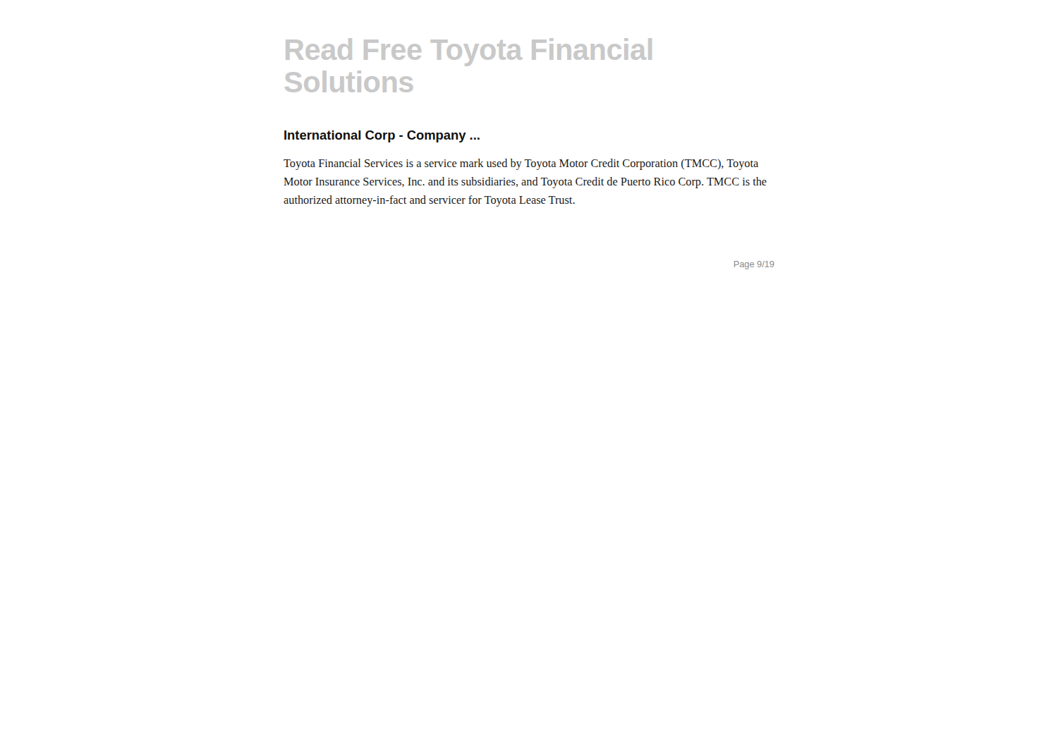Read Free Toyota Financial
Solutions
International Corp - Company ...
Toyota Financial Services is a service mark used by Toyota Motor Credit Corporation (TMCC), Toyota Motor Insurance Services, Inc. and its subsidiaries, and Toyota Credit de Puerto Rico Corp. TMCC is the authorized attorney-in-fact and servicer for Toyota Lease Trust.
Page 9/19